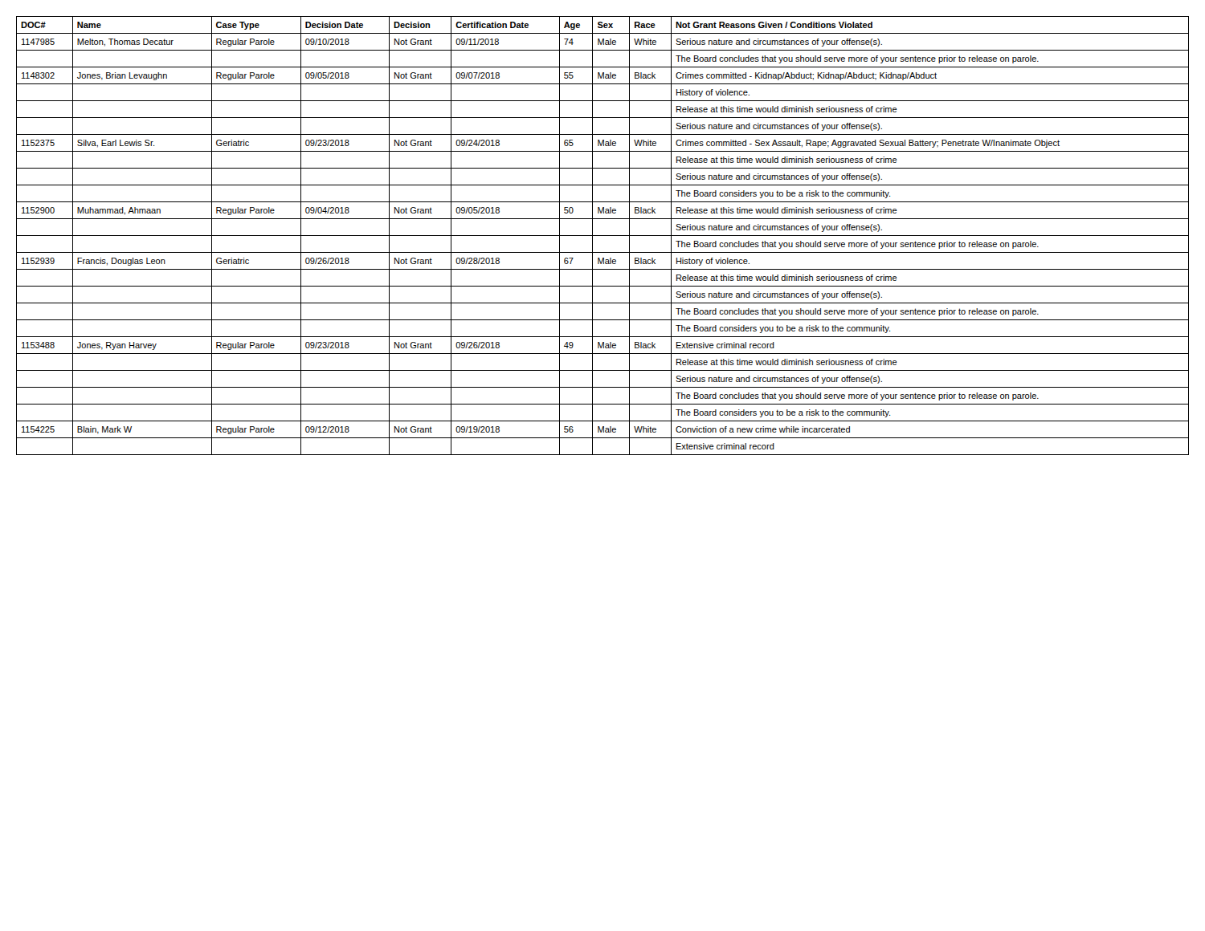| DOC# | Name | Case Type | Decision Date | Decision | Certification Date | Age | Sex | Race | Not Grant Reasons Given / Conditions Violated |
| --- | --- | --- | --- | --- | --- | --- | --- | --- | --- |
| 1147985 | Melton, Thomas Decatur | Regular Parole | 09/10/2018 | Not Grant | 09/11/2018 | 74 | Male | White | Serious nature and circumstances of your offense(s). |
| | | | | | | | | | The Board concludes that you should serve more of your sentence prior to release on parole. |
| 1148302 | Jones, Brian Levaughn | Regular Parole | 09/05/2018 | Not Grant | 09/07/2018 | 55 | Male | Black | Crimes committed - Kidnap/Abduct; Kidnap/Abduct; Kidnap/Abduct |
| | | | | | | | | | History of violence. |
| | | | | | | | | | Release at this time would diminish seriousness of crime |
| | | | | | | | | | Serious nature and circumstances of your offense(s). |
| 1152375 | Silva, Earl Lewis Sr. | Geriatric | 09/23/2018 | Not Grant | 09/24/2018 | 65 | Male | White | Crimes committed - Sex Assault, Rape; Aggravated Sexual Battery; Penetrate W/Inanimate Object |
| | | | | | | | | | Release at this time would diminish seriousness of crime |
| | | | | | | | | | Serious nature and circumstances of your offense(s). |
| | | | | | | | | | The Board considers you to be a risk to the community. |
| 1152900 | Muhammad, Ahmaan | Regular Parole | 09/04/2018 | Not Grant | 09/05/2018 | 50 | Male | Black | Release at this time would diminish seriousness of crime |
| | | | | | | | | | Serious nature and circumstances of your offense(s). |
| | | | | | | | | | The Board concludes that you should serve more of your sentence prior to release on parole. |
| 1152939 | Francis, Douglas Leon | Geriatric | 09/26/2018 | Not Grant | 09/28/2018 | 67 | Male | Black | History of violence. |
| | | | | | | | | | Release at this time would diminish seriousness of crime |
| | | | | | | | | | Serious nature and circumstances of your offense(s). |
| | | | | | | | | | The Board concludes that you should serve more of your sentence prior to release on parole. |
| | | | | | | | | | The Board considers you to be a risk to the community. |
| 1153488 | Jones, Ryan Harvey | Regular Parole | 09/23/2018 | Not Grant | 09/26/2018 | 49 | Male | Black | Extensive criminal record |
| | | | | | | | | | Release at this time would diminish seriousness of crime |
| | | | | | | | | | Serious nature and circumstances of your offense(s). |
| | | | | | | | | | The Board concludes that you should serve more of your sentence prior to release on parole. |
| | | | | | | | | | The Board considers you to be a risk to the community. |
| 1154225 | Blain, Mark W | Regular Parole | 09/12/2018 | Not Grant | 09/19/2018 | 56 | Male | White | Conviction of a new crime while incarcerated |
| | | | | | | | | | Extensive criminal record |